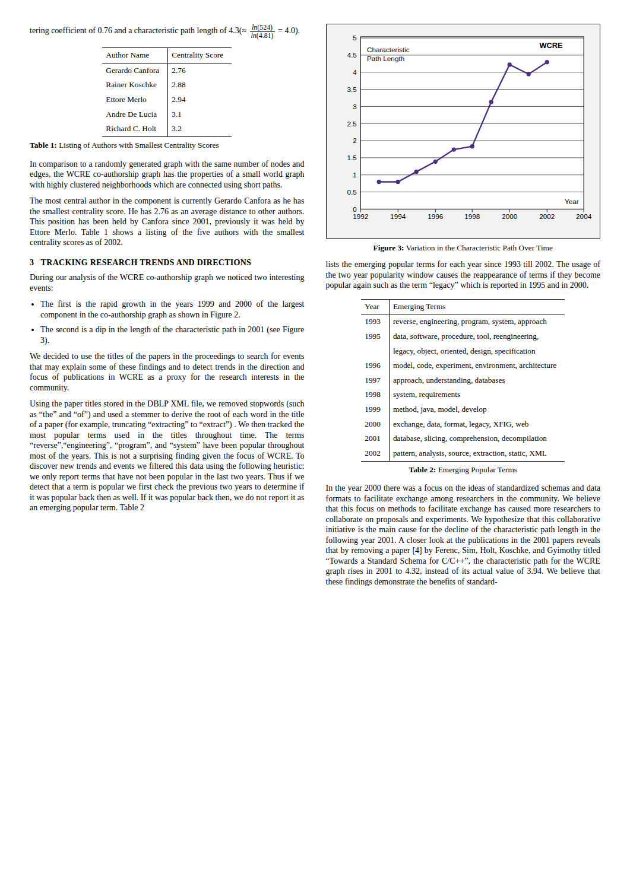tering coefficient of 0.76 and a characteristic path length of 4.3(≈ ln(524) ln(4.81) = 4.0).
| Author Name | Centrality Score |
| --- | --- |
| Gerardo Canfora | 2.76 |
| Rainer Koschke | 2.88 |
| Ettore Merlo | 2.94 |
| Andre De Lucia | 3.1 |
| Richard C. Holt | 3.2 |
Table 1: Listing of Authors with Smallest Centrality Scores
In comparison to a randomly generated graph with the same number of nodes and edges, the WCRE co-authorship graph has the properties of a small world graph with highly clustered neighborhoods which are connected using short paths.
The most central author in the component is currently Gerardo Canfora as he has the smallest centrality score. He has 2.76 as an average distance to other authors. This position has been held by Canfora since 2001, previously it was held by Ettore Merlo. Table 1 shows a listing of the five authors with the smallest centrality scores as of 2002.
3 Tracking Research Trends and Directions
During our analysis of the WCRE co-authorship graph we noticed two interesting events:
The first is the rapid growth in the years 1999 and 2000 of the largest component in the co-authorship graph as shown in Figure 2.
The second is a dip in the length of the characteristic path in 2001 (see Figure 3).
We decided to use the titles of the papers in the proceedings to search for events that may explain some of these findings and to detect trends in the direction and focus of publications in WCRE as a proxy for the research interests in the community.
Using the paper titles stored in the DBLP XML file, we removed stopwords (such as “the” and “of”) and used a stemmer to derive the root of each word in the title of a paper (for example, truncating “extracting” to “extract”) . We then tracked the most popular terms used in the titles throughout time. The terms “reverse”,“engineering”, “program”, and “system” have been popular throughout most of the years. This is not a surprising finding given the focus of WCRE. To discover new trends and events we filtered this data using the following heuristic: we only report terms that have not been popular in the last two years. Thus if we detect that a term is popular we first check the previous two years to determine if it was popular back then as well. If it was popular back then, we do not report it as an emerging popular term. Table 2
0 0.5 1 1.5 2 2.5 3 3.5 4 4.5 5 1992 1994 1996 1998 2000 2002 2004 WCRE Characteristic Path Length Year
Figure 3: Variation in the Characteristic Path Over Time
lists the emerging popular terms for each year since 1993 till 2002. The usage of the two year popularity window causes the reappearance of terms if they become popular again such as the term “legacy” which is reported in 1995 and in 2000.
| Year | Emerging Terms |
| --- | --- |
| 1993 | reverse, engineering, program, system, approach |
| 1995 | data, software, procedure, tool, reengineering, |
| | legacy, object, oriented, design, specification |
| 1996 | model, code, experiment, environment, architecture |
| 1997 | approach, understanding, databases |
| 1998 | system, requirements |
| 1999 | method, java, model, develop |
| 2000 | exchange, data, format, legacy, XFIG, web |
| 2001 | database, slicing, comprehension, decompilation |
| 2002 | pattern, analysis, source, extraction, static, XML |
Table 2: Emerging Popular Terms
In the year 2000 there was a focus on the ideas of standardized schemas and data formats to facilitate exchange among researchers in the community. We believe that this focus on methods to facilitate exchange has caused more researchers to collaborate on proposals and experiments. We hypothesize that this collaborative initiative is the main cause for the decline of the characteristic path length in the following year 2001. A closer look at the publications in the 2001 papers reveals that by removing a paper [4] by Ferenc, Sim, Holt, Koschke, and Gyimothy titled “Towards a Standard Schema for C/C++”, the characteristic path for the WCRE graph rises in 2001 to 4.32, instead of its actual value of 3.94. We believe that these findings demonstrate the benefits of standard-